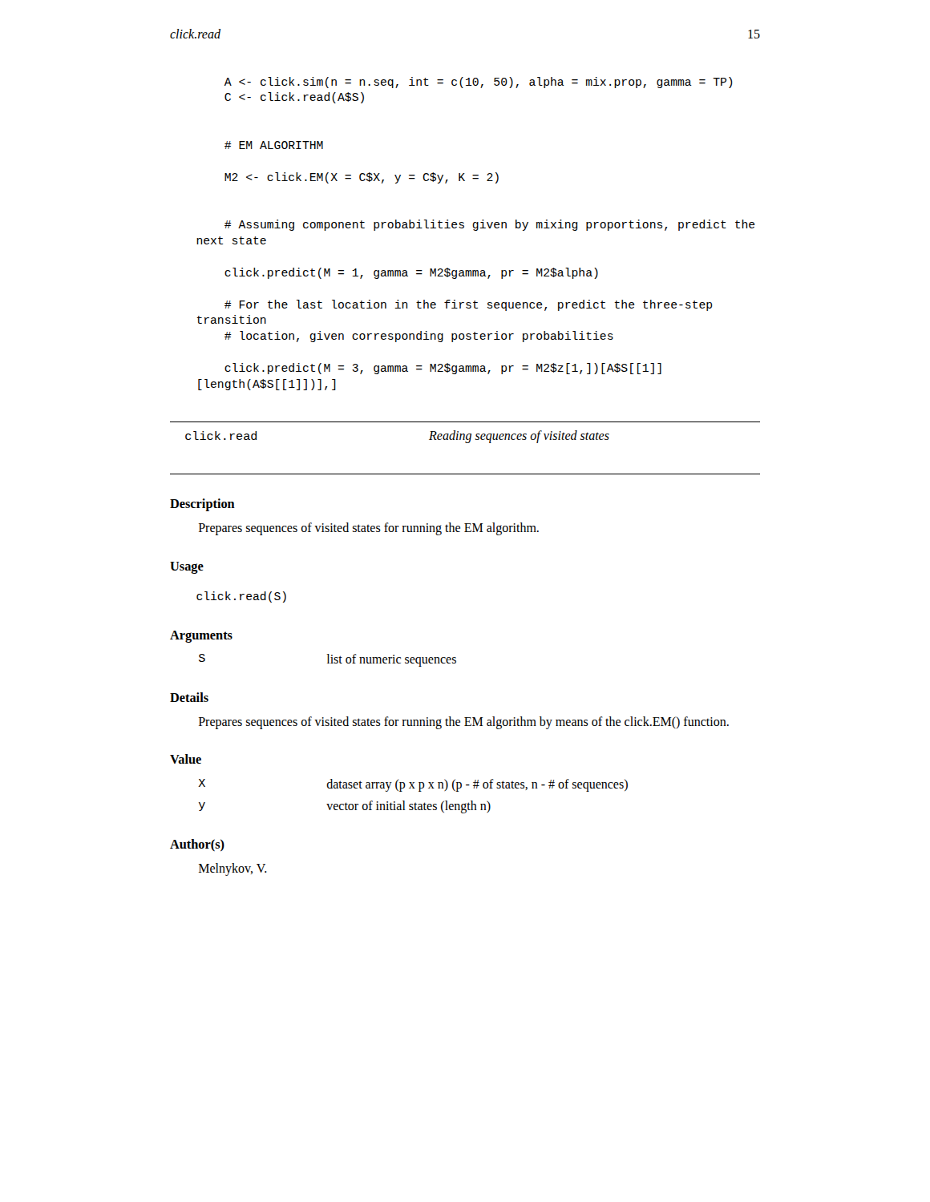click.read 15
    A <- click.sim(n = n.seq, int = c(10, 50), alpha = mix.prop, gamma = TP)
    C <- click.read(A$S)


    # EM ALGORITHM

    M2 <- click.EM(X = C$X, y = C$y, K = 2)


    # Assuming component probabilities given by mixing proportions, predict the next state

    click.predict(M = 1, gamma = M2$gamma, pr = M2$alpha)

    # For the last location in the first sequence, predict the three-step transition
    # location, given corresponding posterior probabilities

    click.predict(M = 3, gamma = M2$gamma, pr = M2$z[1,])[A$S[[1]][length(A$S[[1]])],]
click.read Reading sequences of visited states
Description
Prepares sequences of visited states for running the EM algorithm.
Usage
click.read(S)
Arguments
S
list of numeric sequences
Details
Prepares sequences of visited states for running the EM algorithm by means of the click.EM() function.
Value
X
dataset array (p x p x n) (p - # of states, n - # of sequences)
y
vector of initial states (length n)
Author(s)
Melnykov, V.